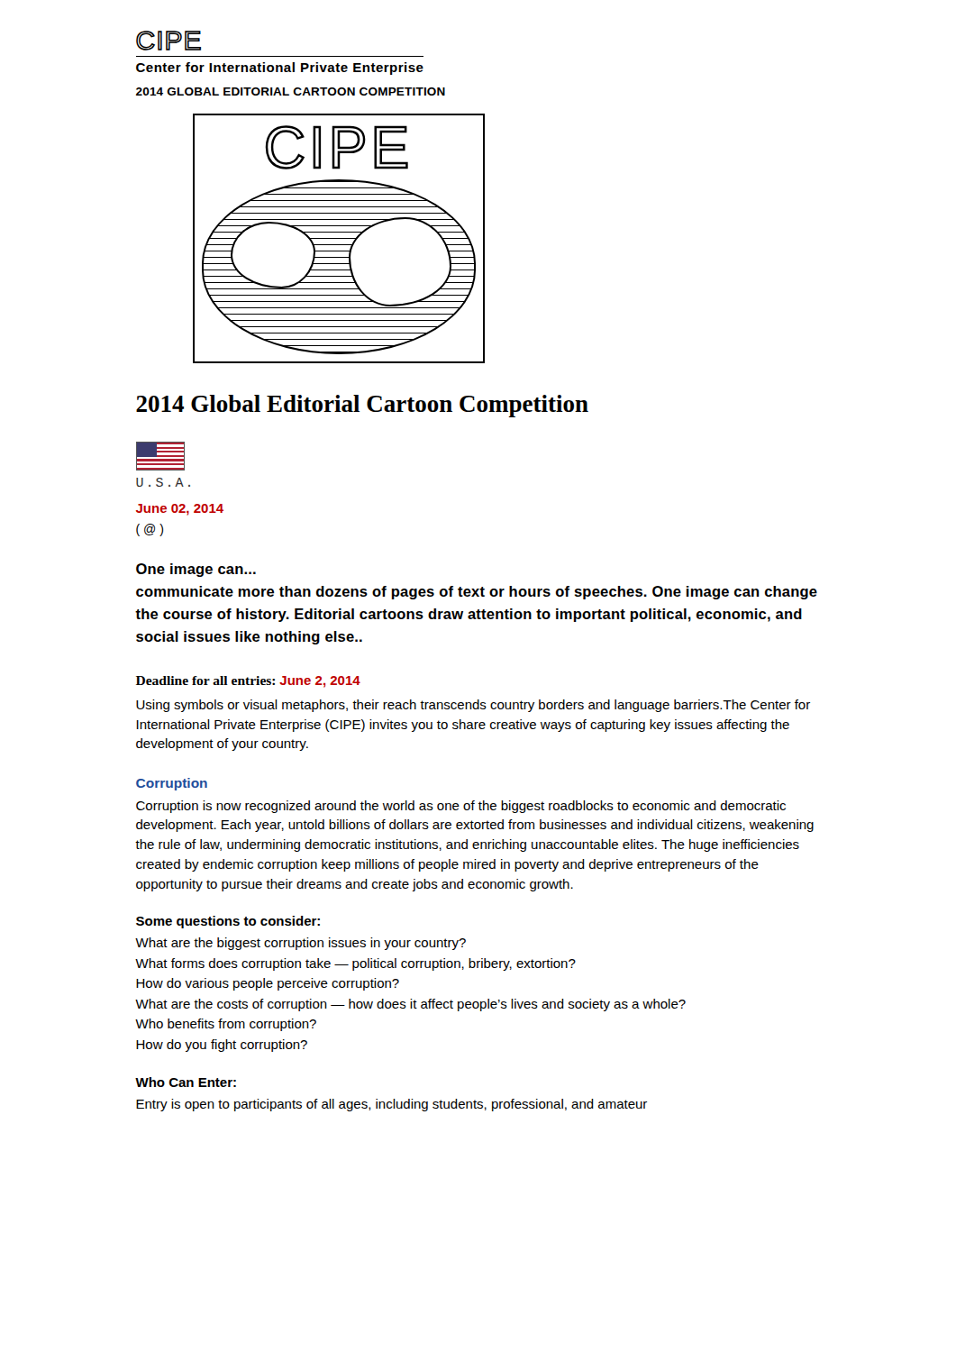CIPE
Center for International Private Enterprise
2014 GLOBAL EDITORIAL CARTOON COMPETITION
CIPE
2014 Global Editorial Cartoon Competition
U.S.A.
June 02, 2014
( @ )
One image can...
communicate more than dozens of pages of text or hours of speeches. One image can change the course of history. Editorial cartoons draw attention to important political, economic, and social issues like nothing else..
Deadline for all entries: June 2, 2014
Using symbols or visual metaphors, their reach transcends country borders and language barriers.The Center for International Private Enterprise (CIPE) invites you to share creative ways of capturing key issues affecting the development of your country.
Corruption
Corruption is now recognized around the world as one of the biggest roadblocks to economic and democratic development. Each year, untold billions of dollars are extorted from businesses and individual citizens, weakening the rule of law, undermining democratic institutions, and enriching unaccountable elites. The huge inefficiencies created by endemic corruption keep millions of people mired in poverty and deprive entrepreneurs of the opportunity to pursue their dreams and create jobs and economic growth.
Some questions to consider:
What are the biggest corruption issues in your country?
What forms does corruption take — political corruption, bribery, extortion?
How do various people perceive corruption?
What are the costs of corruption — how does it affect people’s lives and society as a whole?
Who benefits from corruption?
How do you fight corruption?
Who Can Enter:
Entry is open to participants of all ages, including students, professional, and amateur